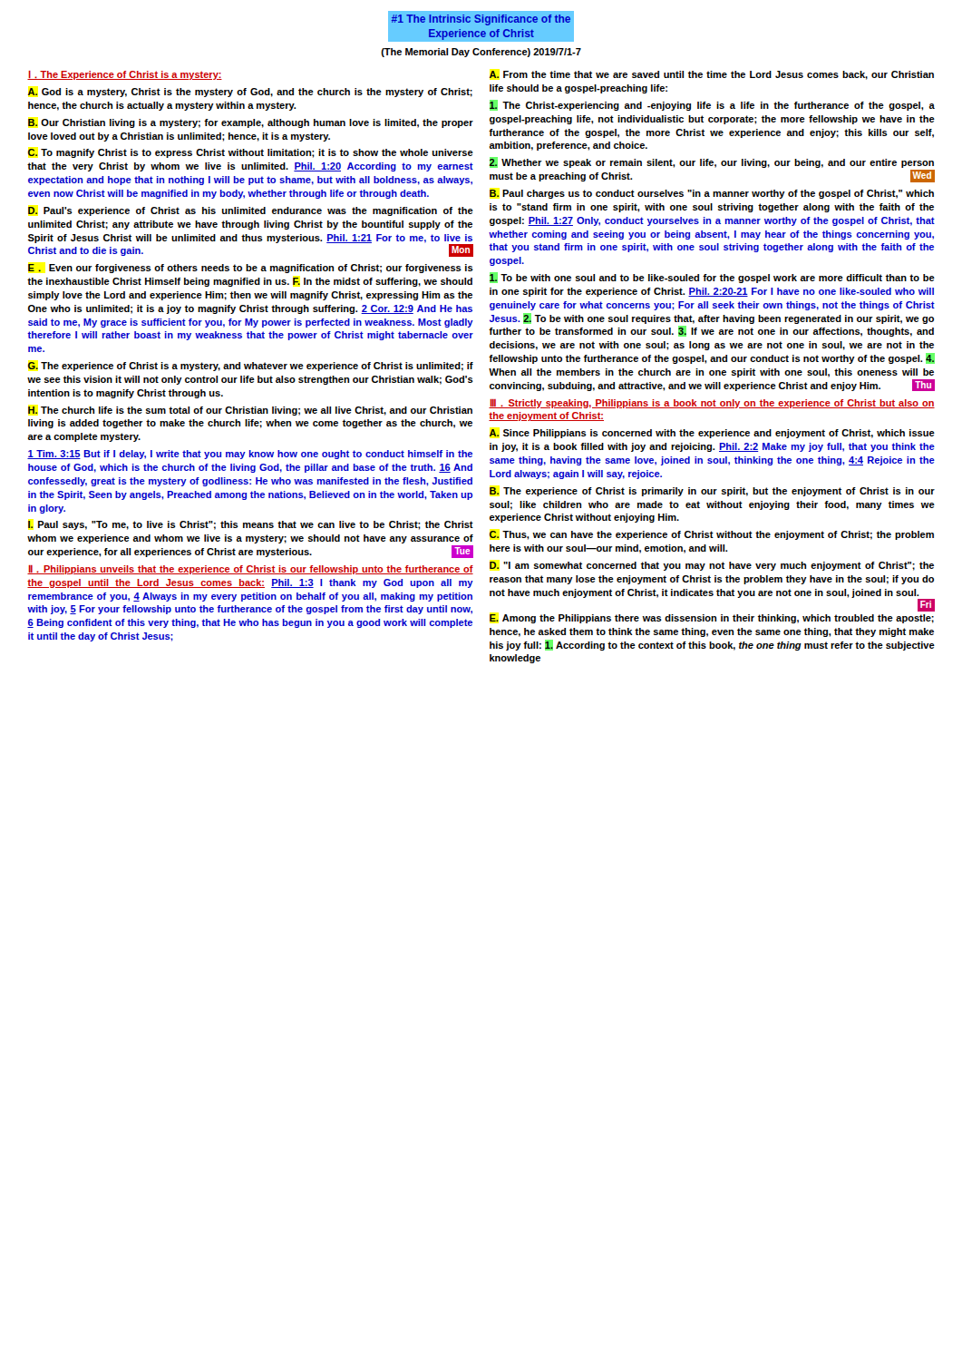#1 The Intrinsic Significance of the
Experience of Christ
(The Memorial Day Conference) 2019/7/1-7
Ⅰ．The Experience of Christ is a mystery:
A. God is a mystery, Christ is the mystery of God, and the church is the mystery of Christ; hence, the church is actually a mystery within a mystery.
B. Our Christian living is a mystery; for example, although human love is limited, the proper love loved out by a Christian is unlimited; hence, it is a mystery.
C. To magnify Christ is to express Christ without limitation; it is to show the whole universe that the very Christ by whom we live is unlimited. Phil. 1:20 According to my earnest expectation and hope that in nothing I will be put to shame, but with all boldness, as always, even now Christ will be magnified in my body, whether through life or through death.
D. Paul's experience of Christ as his unlimited endurance was the magnification of the unlimited Christ; any attribute we have through living Christ by the bountiful supply of the Spirit of Jesus Christ will be unlimited and thus mysterious. Phil. 1:21 For to me, to live is Christ and to die is gain. Mon
E． Even our forgiveness of others needs to be a magnification of Christ; our forgiveness is the inexhaustible Christ Himself being magnified in us. F. In the midst of suffering, we should simply love the Lord and experience Him; then we will magnify Christ, expressing Him as the One who is unlimited; it is a joy to magnify Christ through suffering. 2 Cor. 12:9 And He has said to me, My grace is sufficient for you, for My power is perfected in weakness. Most gladly therefore I will rather boast in my weakness that the power of Christ might tabernacle over me.
G. The experience of Christ is a mystery, and whatever we experience of Christ is unlimited; if we see this vision it will not only control our life but also strengthen our Christian walk; God's intention is to magnify Christ through us.
H. The church life is the sum total of our Christian living; we all live Christ, and our Christian living is added together to make the church life; when we come together as the church, we are a complete mystery.
1 Tim. 3:15 But if I delay, I write that you may know how one ought to conduct himself in the house of God, which is the church of the living God, the pillar and base of the truth. 16 And confessedly, great is the mystery of godliness: He who was manifested in the flesh, Justified in the Spirit, Seen by angels, Preached among the nations, Believed on in the world, Taken up in glory.
I. Paul says, "To me, to live is Christ"; this means that we can live to be Christ; the Christ whom we experience and whom we live is a mystery; we should not have any assurance of our experience, for all experiences of Christ are mysterious. Tue
Ⅱ．Philippians unveils that the experience of Christ is our fellowship unto the furtherance of the gospel until the Lord Jesus comes back: Phil. 1:3 I thank my God upon all my remembrance of you, 4 Always in my every petition on behalf of you all, making my petition with joy, 5 For your fellowship unto the furtherance of the gospel from the first day until now, 6 Being confident of this very thing, that He who has begun in you a good work will complete it until the day of Christ Jesus;
A. From the time that we are saved until the time the Lord Jesus comes back, our Christian life should be a gospel-preaching life:
1. The Christ-experiencing and -enjoying life is a life in the furtherance of the gospel, a gospel-preaching life, not individualistic but corporate; the more fellowship we have in the furtherance of the gospel, the more Christ we experience and enjoy; this kills our self, ambition, preference, and choice.
2. Whether we speak or remain silent, our life, our living, our being, and our entire person must be a preaching of Christ. Wed
B. Paul charges us to conduct ourselves "in a manner worthy of the gospel of Christ," which is to "stand firm in one spirit, with one soul striving together along with the faith of the gospel: Phil. 1:27 Only, conduct yourselves in a manner worthy of the gospel of Christ, that whether coming and seeing you or being absent, I may hear of the things concerning you, that you stand firm in one spirit, with one soul striving together along with the faith of the gospel.
1. To be with one soul and to be like-souled for the gospel work are more difficult than to be in one spirit for the experience of Christ. Phil. 2:20-21 For I have no one like-souled who will genuinely care for what concerns you; For all seek their own things, not the things of Christ Jesus. 2. To be with one soul requires that, after having been regenerated in our spirit, we go further to be transformed in our soul. 3. If we are not one in our affections, thoughts, and decisions, we are not with one soul; as long as we are not one in soul, we are not in the fellowship unto the furtherance of the gospel, and our conduct is not worthy of the gospel. 4. When all the members in the church are in one spirit with one soul, this oneness will be convincing, subduing, and attractive, and we will experience Christ and enjoy Him. Thu
Ⅲ．Strictly speaking, Philippians is a book not only on the experience of Christ but also on the enjoyment of Christ:
A. Since Philippians is concerned with the experience and enjoyment of Christ, which issue in joy, it is a book filled with joy and rejoicing. Phil. 2:2 Make my joy full, that you think the same thing, having the same love, joined in soul, thinking the one thing, 4:4 Rejoice in the Lord always; again I will say, rejoice.
B. The experience of Christ is primarily in our spirit, but the enjoyment of Christ is in our soul; like children who are made to eat without enjoying their food, many times we experience Christ without enjoying Him.
C. Thus, we can have the experience of Christ without the enjoyment of Christ; the problem here is with our soul—our mind, emotion, and will.
D. "I am somewhat concerned that you may not have very much enjoyment of Christ"; the reason that many lose the enjoyment of Christ is the problem they have in the soul; if you do not have much enjoyment of Christ, it indicates that you are not one in soul, joined in soul. Fri
E. Among the Philippians there was dissension in their thinking, which troubled the apostle; hence, he asked them to think the same thing, even the same one thing, that they might make his joy full: 1. According to the context of this book, the one thing must refer to the subjective knowledge